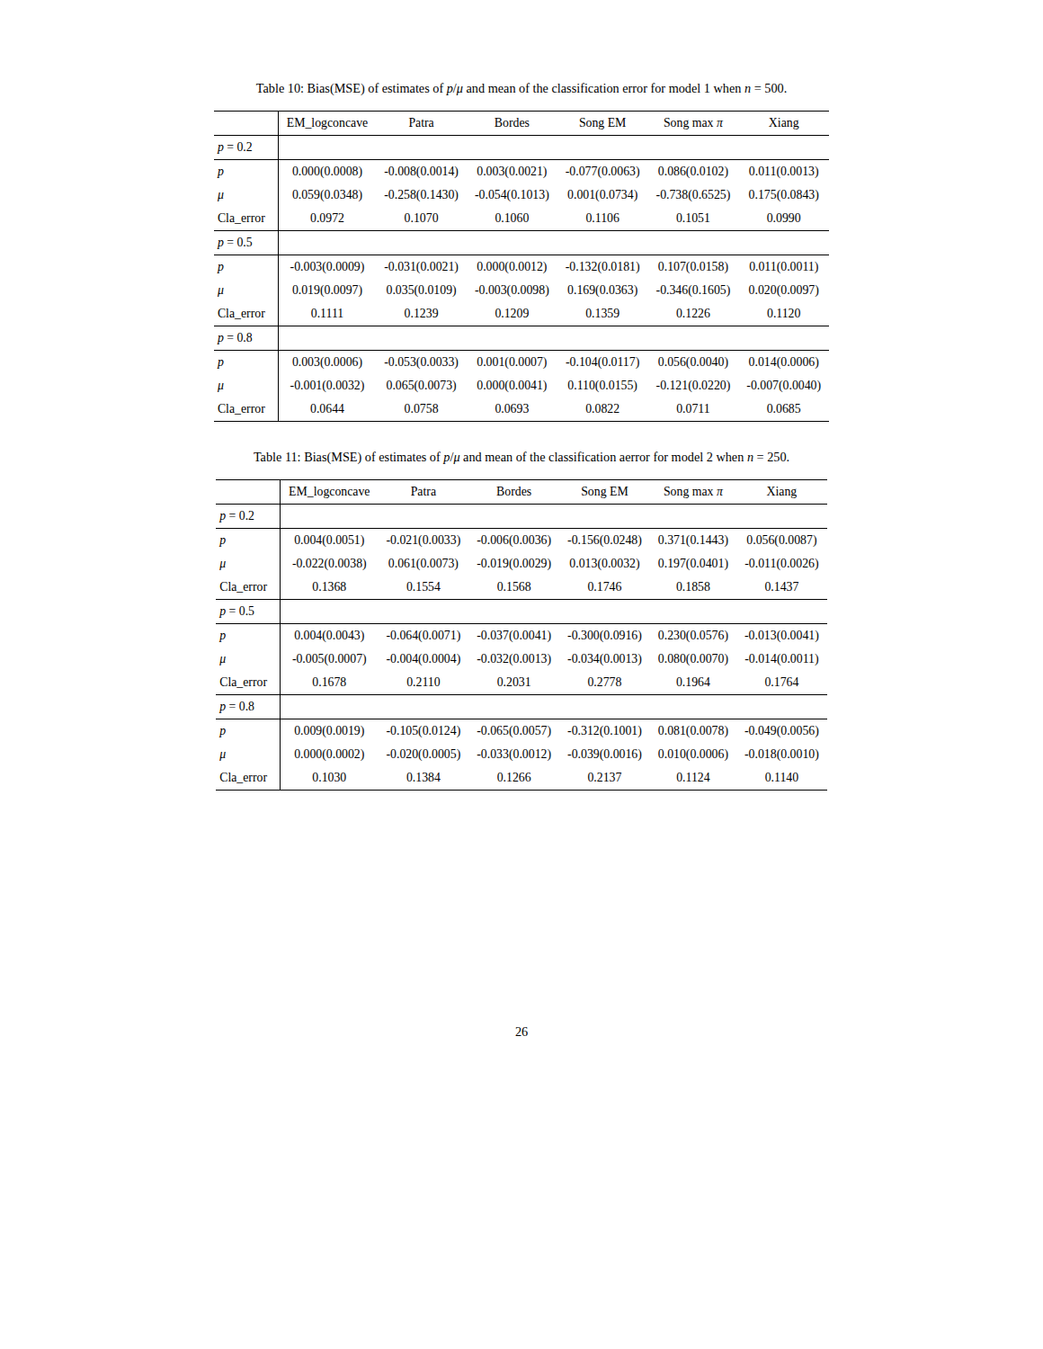Table 10: Bias(MSE) of estimates of p/μ and mean of the classification error for model 1 when n = 500.
| | EM_logconcave | Patra | Bordes | Song EM | Song max π | Xiang |
| p = 0.2 | | | | | | |
| p | 0.000(0.0008) | -0.008(0.0014) | 0.003(0.0021) | -0.077(0.0063) | 0.086(0.0102) | 0.011(0.0013) |
| μ | 0.059(0.0348) | -0.258(0.1430) | -0.054(0.1013) | 0.001(0.0734) | -0.738(0.6525) | 0.175(0.0843) |
| Cla_error | 0.0972 | 0.1070 | 0.1060 | 0.1106 | 0.1051 | 0.0990 |
| p = 0.5 | | | | | | |
| p | -0.003(0.0009) | -0.031(0.0021) | 0.000(0.0012) | -0.132(0.0181) | 0.107(0.0158) | 0.011(0.0011) |
| μ | 0.019(0.0097) | 0.035(0.0109) | -0.003(0.0098) | 0.169(0.0363) | -0.346(0.1605) | 0.020(0.0097) |
| Cla_error | 0.1111 | 0.1239 | 0.1209 | 0.1359 | 0.1226 | 0.1120 |
| p = 0.8 | | | | | | |
| p | 0.003(0.0006) | -0.053(0.0033) | 0.001(0.0007) | -0.104(0.0117) | 0.056(0.0040) | 0.014(0.0006) |
| μ | -0.001(0.0032) | 0.065(0.0073) | 0.000(0.0041) | 0.110(0.0155) | -0.121(0.0220) | -0.007(0.0040) |
| Cla_error | 0.0644 | 0.0758 | 0.0693 | 0.0822 | 0.0711 | 0.0685 |
Table 11: Bias(MSE) of estimates of p/μ and mean of the classification aerror for model 2 when n = 250.
| | EM_logconcave | Patra | Bordes | Song EM | Song max π | Xiang |
| p = 0.2 | | | | | | |
| p | 0.004(0.0051) | -0.021(0.0033) | -0.006(0.0036) | -0.156(0.0248) | 0.371(0.1443) | 0.056(0.0087) |
| μ | -0.022(0.0038) | 0.061(0.0073) | -0.019(0.0029) | 0.013(0.0032) | 0.197(0.0401) | -0.011(0.0026) |
| Cla_error | 0.1368 | 0.1554 | 0.1568 | 0.1746 | 0.1858 | 0.1437 |
| p = 0.5 | | | | | | |
| p | 0.004(0.0043) | -0.064(0.0071) | -0.037(0.0041) | -0.300(0.0916) | 0.230(0.0576) | -0.013(0.0041) |
| μ | -0.005(0.0007) | -0.004(0.0004) | -0.032(0.0013) | -0.034(0.0013) | 0.080(0.0070) | -0.014(0.0011) |
| Cla_error | 0.1678 | 0.2110 | 0.2031 | 0.2778 | 0.1964 | 0.1764 |
| p = 0.8 | | | | | | |
| p | 0.009(0.0019) | -0.105(0.0124) | -0.065(0.0057) | -0.312(0.1001) | 0.081(0.0078) | -0.049(0.0056) |
| μ | 0.000(0.0002) | -0.020(0.0005) | -0.033(0.0012) | -0.039(0.0016) | 0.010(0.0006) | -0.018(0.0010) |
| Cla_error | 0.1030 | 0.1384 | 0.1266 | 0.2137 | 0.1124 | 0.1140 |
26